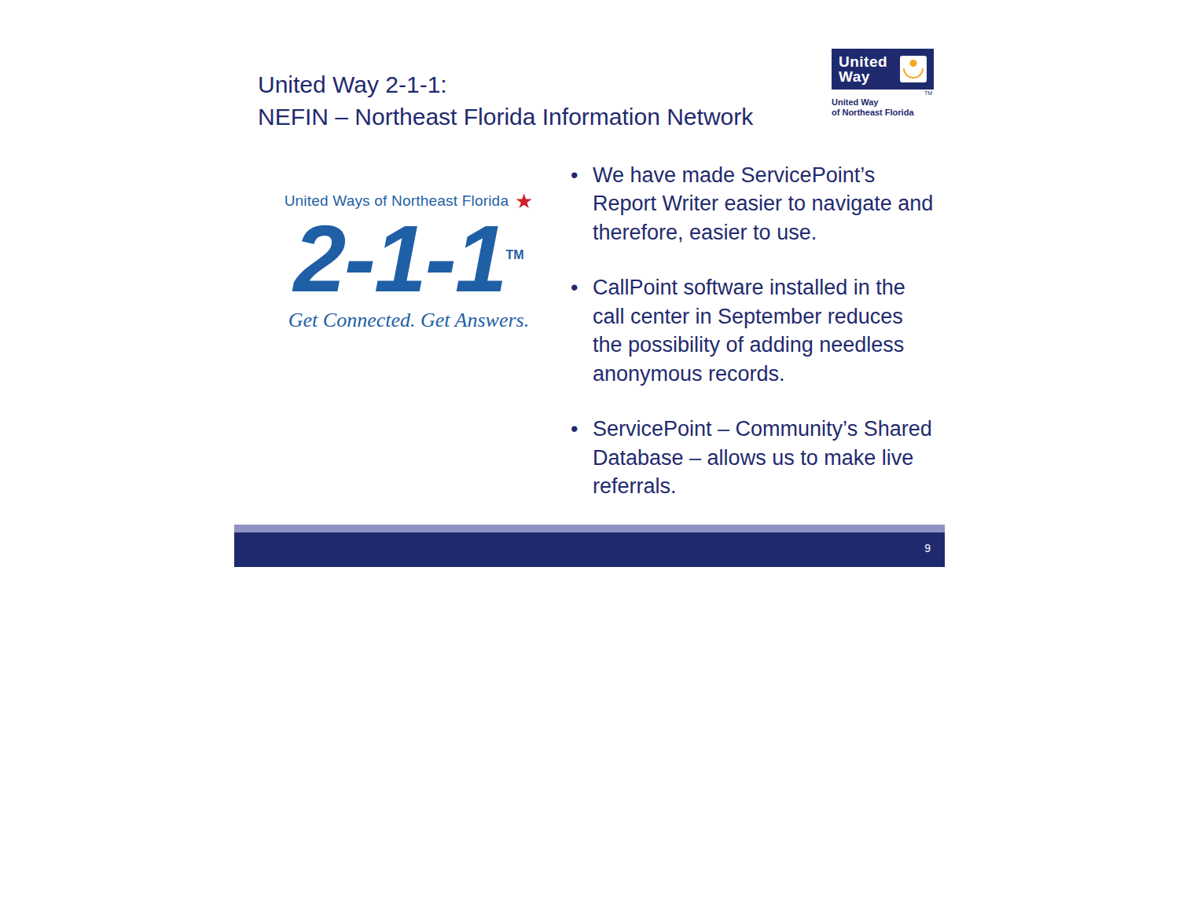United Way 2-1-1:
NEFIN – Northeast Florida Information Network
United
Way
TM
United Way
of Northeast Florida
United Ways of Northeast Florida★
2-1-1TM
Get Connected. Get Answers.
We have made ServicePoint’s Report Writer easier to navigate and therefore, easier to use.
CallPoint software installed in the call center in September reduces the possibility of adding needless anonymous records.
ServicePoint – Community’s Shared Database – allows us to make live referrals.
9